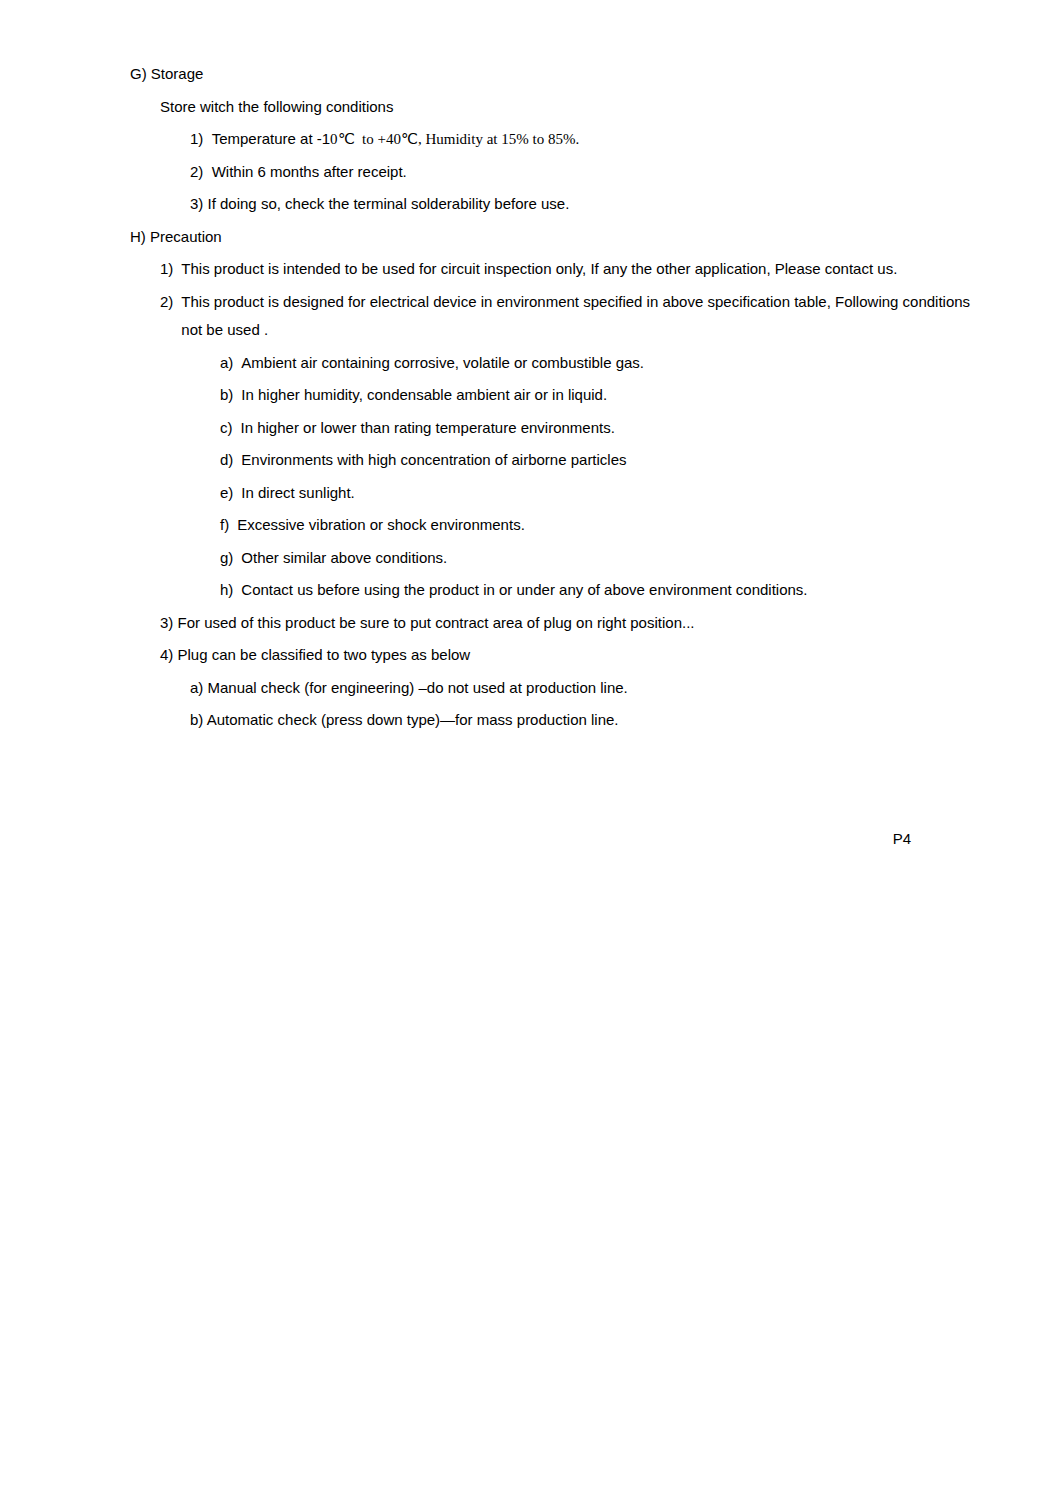G) Storage
Store witch the following conditions
1) Temperature at -10℃ to +40℃, Humidity at 15% to 85%.
2) Within 6 months after receipt.
3) If doing so, check the terminal solderability before use.
H) Precaution
1) This product is intended to be used for circuit inspection only, If any the other application, Please contact us.
2) This product is designed for electrical device in environment specified in above specification table, Following conditions not be used .
a) Ambient air containing corrosive, volatile or combustible gas.
b) In higher humidity, condensable ambient air or in liquid.
c) In higher or lower than rating temperature environments.
d) Environments with high concentration of airborne particles
e) In direct sunlight.
f) Excessive vibration or shock environments.
g) Other similar above conditions.
h) Contact us before using the product in or under any of above environment conditions.
3) For used of this product be sure to put contract area of plug on right position...
4) Plug can be classified to two types as below
a) Manual check (for engineering) –do not used at production line.
b) Automatic check (press down type)—for mass production line.
P4